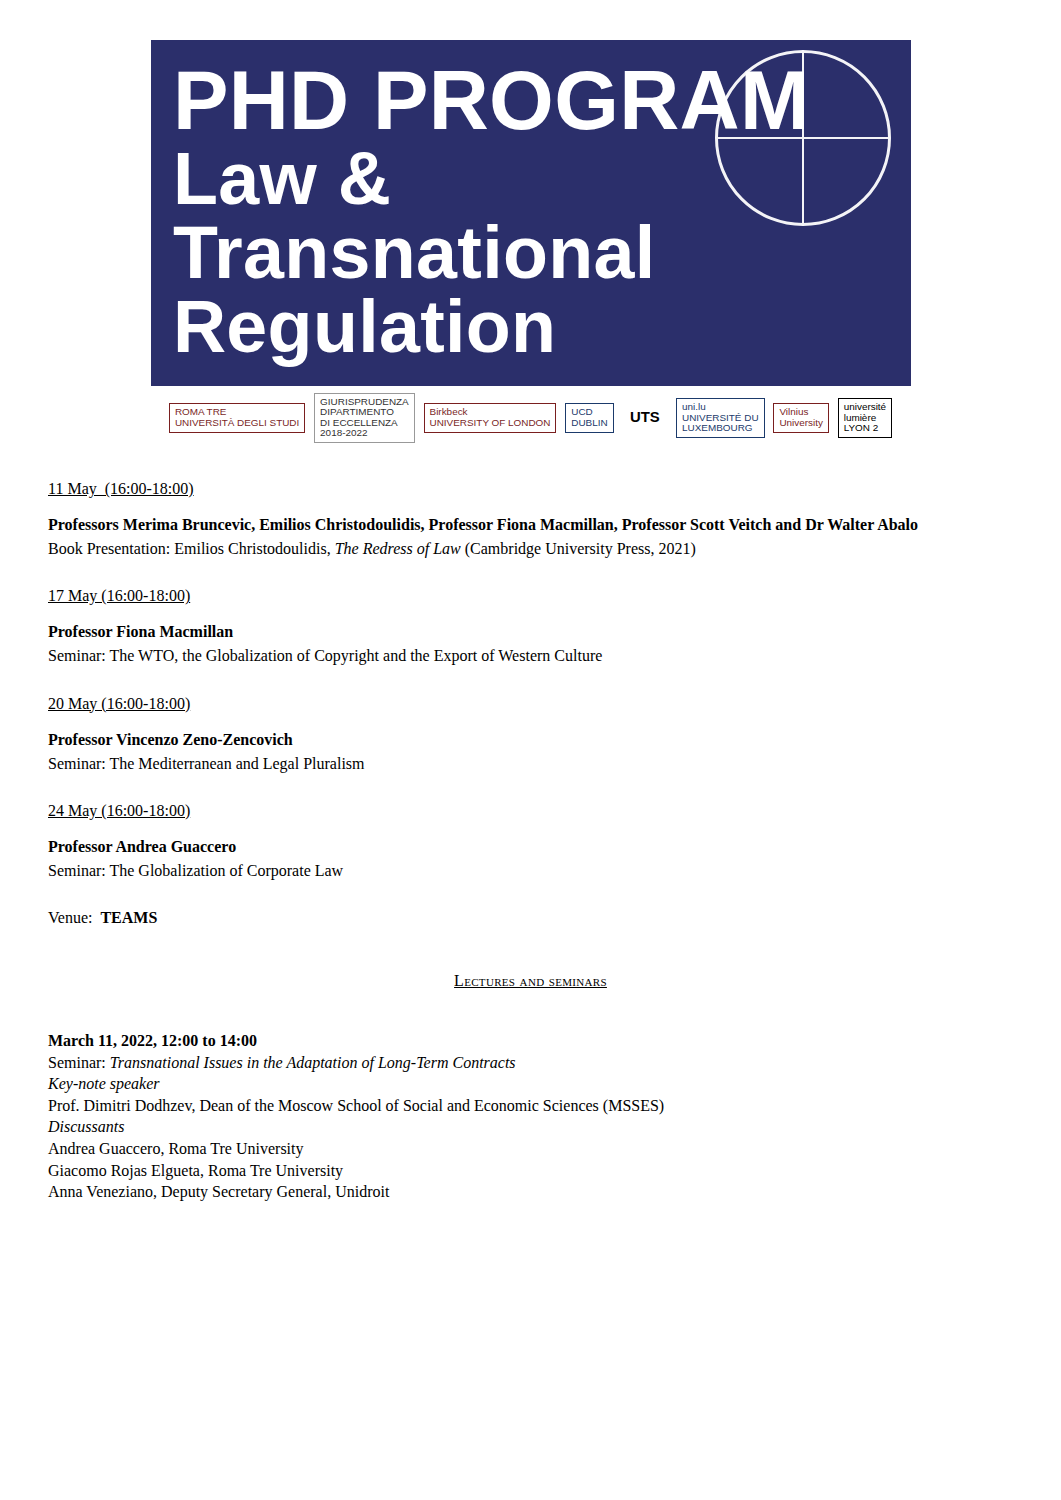PhD Program Law & Transnational Regulation
ROMA TRE
UNIVERSITÀ DEGLI STUDI GIURISPRUDENZA
DIPARTIMENTO
DI ECCELLENZA
2018-2022 Birkbeck
UNIVERSITY OF LONDON UCD
DUBLIN UTS uni.lu
UNIVERSITÉ DU
LUXEMBOURG Vilnius
University université
lumière
LYON 2
11 May (16:00-18:00)
Professors Merima Bruncevic, Emilios Christodoulidis, Professor Fiona Macmillan, Professor Scott Veitch and Dr Walter Abalo
Book Presentation: Emilios Christodoulidis, The Redress of Law (Cambridge University Press, 2021)
17 May (16:00-18:00)
Professor Fiona Macmillan
Seminar: The WTO, the Globalization of Copyright and the Export of Western Culture
20 May (16:00-18:00)
Professor Vincenzo Zeno-Zencovich
Seminar: The Mediterranean and Legal Pluralism
24 May (16:00-18:00)
Professor Andrea Guaccero
Seminar: The Globalization of Corporate Law
Venue: TEAMS
Lectures and seminars
March 11, 2022, 12:00 to 14:00
Seminar: Transnational Issues in the Adaptation of Long-Term Contracts
Key-note speaker
Prof. Dimitri Dodhzev, Dean of the Moscow School of Social and Economic Sciences (MSSES)
Discussants
Andrea Guaccero, Roma Tre University
Giacomo Rojas Elgueta, Roma Tre University
Anna Veneziano, Deputy Secretary General, Unidroit